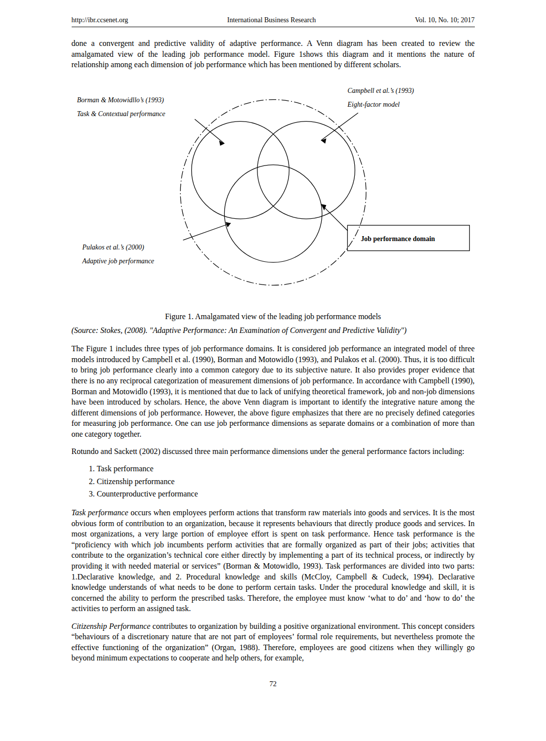http://ibr.ccsenet.org International Business Research Vol. 10, No. 10; 2017
done a convergent and predictive validity of adaptive performance. A Venn diagram has been created to review the amalgamated view of the leading job performance model. Figure 1shows this diagram and it mentions the nature of relationship among each dimension of job performance which has been mentioned by different scholars.
Borman & Motowidllo’s (1993) Task & Contextual performance Campbell et al.’s (1993) Eight-factor model Pulakos et al.’s (2000) Adaptive job performance Job performance domain
Figure 1. Amalgamated view of the leading job performance models
(Source: Stokes, (2008). "Adaptive Performance: An Examination of Convergent and Predictive Validity")
The Figure 1 includes three types of job performance domains. It is considered job performance an integrated model of three models introduced by Campbell et al. (1990), Borman and Motowidlo (1993), and Pulakos et al. (2000). Thus, it is too difficult to bring job performance clearly into a common category due to its subjective nature. It also provides proper evidence that there is no any reciprocal categorization of measurement dimensions of job performance. In accordance with Campbell (1990), Borman and Motowidlo (1993), it is mentioned that due to lack of unifying theoretical framework, job and non-job dimensions have been introduced by scholars. Hence, the above Venn diagram is important to identify the integrative nature among the different dimensions of job performance. However, the above figure emphasizes that there are no precisely defined categories for measuring job performance. One can use job performance dimensions as separate domains or a combination of more than one category together.
Rotundo and Sackett (2002) discussed three main performance dimensions under the general performance factors including:
Task performance
Citizenship performance
Counterproductive performance
Task performance occurs when employees perform actions that transform raw materials into goods and services. It is the most obvious form of contribution to an organization, because it represents behaviours that directly produce goods and services. In most organizations, a very large portion of employee effort is spent on task performance. Hence task performance is the “proficiency with which job incumbents perform activities that are formally organized as part of their jobs; activities that contribute to the organization’s technical core either directly by implementing a part of its technical process, or indirectly by providing it with needed material or services” (Borman & Motowidlo, 1993). Task performances are divided into two parts: 1.Declarative knowledge, and 2. Procedural knowledge and skills (McCloy, Campbell & Cudeck, 1994). Declarative knowledge understands of what needs to be done to perform certain tasks. Under the procedural knowledge and skill, it is concerned the ability to perform the prescribed tasks. Therefore, the employee must know ‘what to do’ and ‘how to do’ the activities to perform an assigned task.
Citizenship Performance contributes to organization by building a positive organizational environment. This concept considers “behaviours of a discretionary nature that are not part of employees’ formal role requirements, but nevertheless promote the effective functioning of the organization” (Organ, 1988). Therefore, employees are good citizens when they willingly go beyond minimum expectations to cooperate and help others, for example,
72